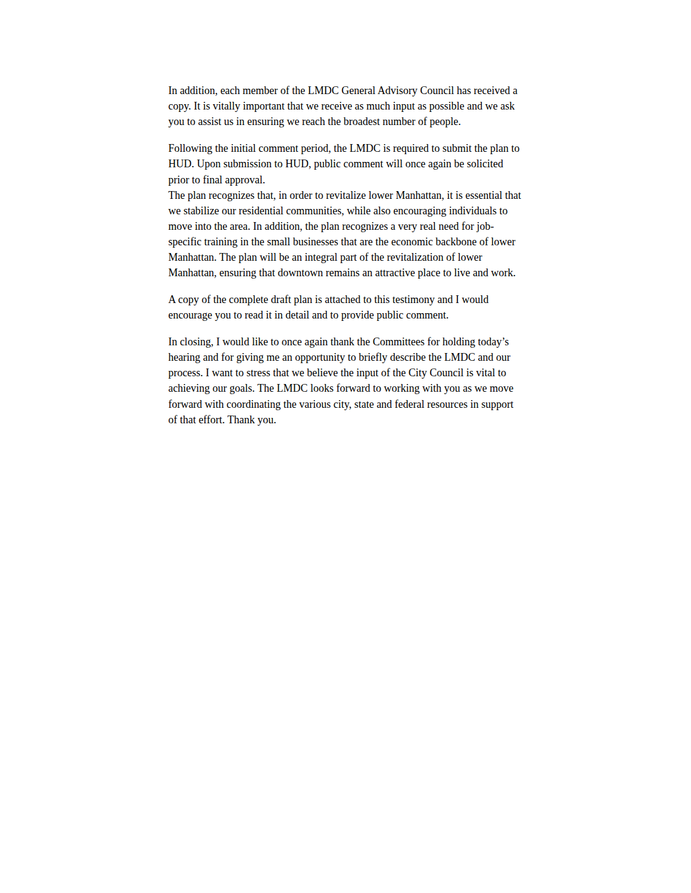In addition, each member of the LMDC General Advisory Council has received a copy. It is vitally important that we receive as much input as possible and we ask you to assist us in ensuring we reach the broadest number of people.
Following the initial comment period, the LMDC is required to submit the plan to HUD. Upon submission to HUD, public comment will once again be solicited prior to final approval.
The plan recognizes that, in order to revitalize lower Manhattan, it is essential that we stabilize our residential communities, while also encouraging individuals to move into the area. In addition, the plan recognizes a very real need for job-specific training in the small businesses that are the economic backbone of lower Manhattan. The plan will be an integral part of the revitalization of lower Manhattan, ensuring that downtown remains an attractive place to live and work.
A copy of the complete draft plan is attached to this testimony and I would encourage you to read it in detail and to provide public comment.
In closing, I would like to once again thank the Committees for holding today’s hearing and for giving me an opportunity to briefly describe the LMDC and our process. I want to stress that we believe the input of the City Council is vital to achieving our goals. The LMDC looks forward to working with you as we move forward with coordinating the various city, state and federal resources in support of that effort. Thank you.